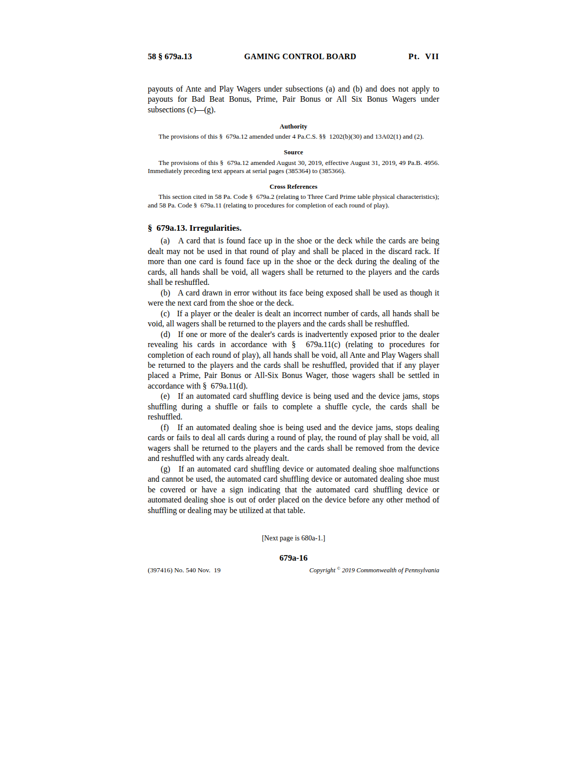58 § 679a.13
GAMING CONTROL BOARD
Pt. VII
payouts of Ante and Play Wagers under subsections (a) and (b) and does not apply to payouts for Bad Beat Bonus, Prime, Pair Bonus or All Six Bonus Wagers under subsections (c)—(g).
Authority
The provisions of this § 679a.12 amended under 4 Pa.C.S. §§ 1202(b)(30) and 13A02(1) and (2).
Source
The provisions of this § 679a.12 amended August 30, 2019, effective August 31, 2019, 49 Pa.B. 4956. Immediately preceding text appears at serial pages (385364) to (385366).
Cross References
This section cited in 58 Pa. Code § 679a.2 (relating to Three Card Prime table physical characteristics); and 58 Pa. Code § 679a.11 (relating to procedures for completion of each round of play).
§ 679a.13. Irregularities.
(a) A card that is found face up in the shoe or the deck while the cards are being dealt may not be used in that round of play and shall be placed in the discard rack. If more than one card is found face up in the shoe or the deck during the dealing of the cards, all hands shall be void, all wagers shall be returned to the players and the cards shall be reshuffled.
(b) A card drawn in error without its face being exposed shall be used as though it were the next card from the shoe or the deck.
(c) If a player or the dealer is dealt an incorrect number of cards, all hands shall be void, all wagers shall be returned to the players and the cards shall be reshuffled.
(d) If one or more of the dealer's cards is inadvertently exposed prior to the dealer revealing his cards in accordance with § 679a.11(c) (relating to procedures for completion of each round of play), all hands shall be void, all Ante and Play Wagers shall be returned to the players and the cards shall be reshuffled, provided that if any player placed a Prime, Pair Bonus or All-Six Bonus Wager, those wagers shall be settled in accordance with § 679a.11(d).
(e) If an automated card shuffling device is being used and the device jams, stops shuffling during a shuffle or fails to complete a shuffle cycle, the cards shall be reshuffled.
(f) If an automated dealing shoe is being used and the device jams, stops dealing cards or fails to deal all cards during a round of play, the round of play shall be void, all wagers shall be returned to the players and the cards shall be removed from the device and reshuffled with any cards already dealt.
(g) If an automated card shuffling device or automated dealing shoe malfunctions and cannot be used, the automated card shuffling device or automated dealing shoe must be covered or have a sign indicating that the automated card shuffling device or automated dealing shoe is out of order placed on the device before any other method of shuffling or dealing may be utilized at that table.
[Next page is 680a-1.]
679a-16
(397416) No. 540 Nov. 19
Copyright © 2019 Commonwealth of Pennsylvania